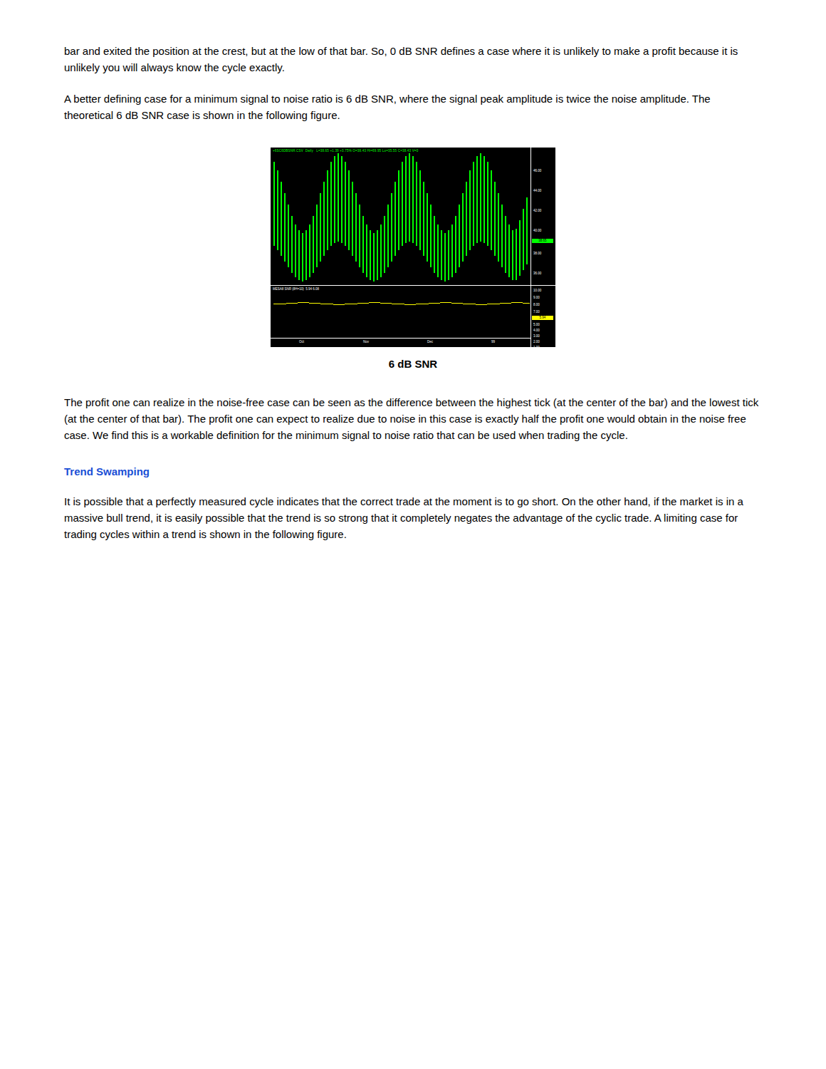bar and exited the position at the crest, but at the low of that bar. So, 0 dB SNR defines a case where it is unlikely to make a profit because it is unlikely you will always know the cycle exactly.
A better defining case for a minimum signal to noise ratio is 6 dB SNR, where the signal peak amplitude is twice the noise amplitude. The theoretical 6 dB SNR case is shown in the following figure.
+6SC6DBSNR.CSV Daily L=38.65 +1.39 +3.75% O=38.43 Hi=69.95 Lo=35.55 C=38.43 V=0
MESA8 SNR (8H=10) 5.94 6.08
46.00 44.00 42.00 40.00
38.65
38.00 36.00 10.00 9.00 8.00 7.00
5.94
5.00 4.00 3.00 2.00 1.00
Oct Nov Dec 99
6 dB SNR
The profit one can realize in the noise-free case can be seen as the difference between the highest tick (at the center of the bar) and the lowest tick (at the center of that bar). The profit one can expect to realize due to noise in this case is exactly half the profit one would obtain in the noise free case. We find this is a workable definition for the minimum signal to noise ratio that can be used when trading the cycle.
Trend Swamping
It is possible that a perfectly measured cycle indicates that the correct trade at the moment is to go short. On the other hand, if the market is in a massive bull trend, it is easily possible that the trend is so strong that it completely negates the advantage of the cyclic trade. A limiting case for trading cycles within a trend is shown in the following figure.